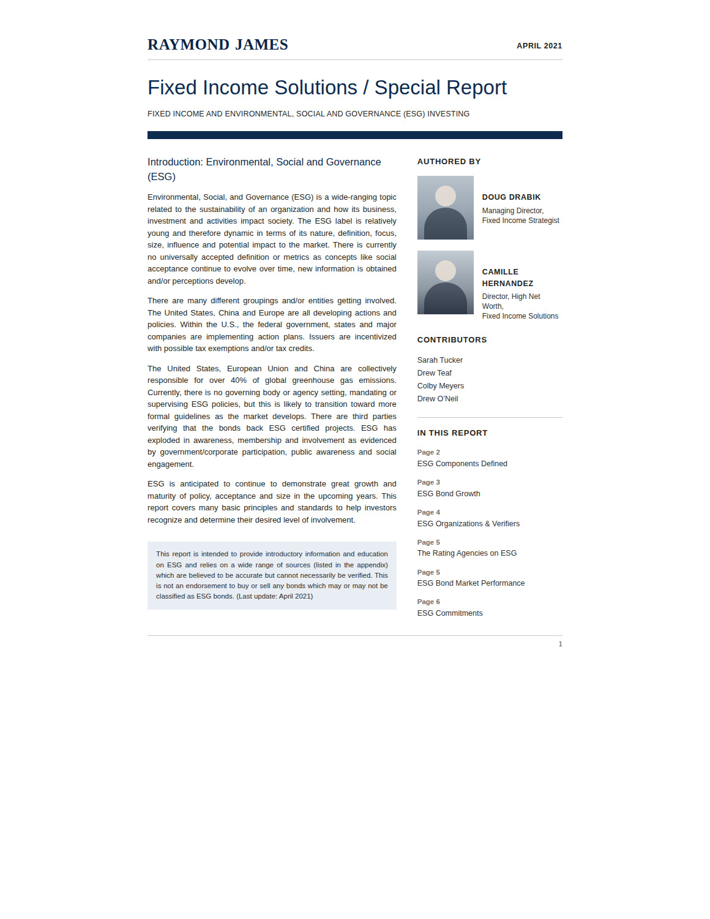RAYMOND JAMES
APRIL 2021
Fixed Income Solutions / Special Report
FIXED INCOME AND ENVIRONMENTAL, SOCIAL AND GOVERNANCE (ESG) INVESTING
Introduction: Environmental, Social and Governance (ESG)
Environmental, Social, and Governance (ESG) is a wide-ranging topic related to the sustainability of an organization and how its business, investment and activities impact society. The ESG label is relatively young and therefore dynamic in terms of its nature, definition, focus, size, influence and potential impact to the market. There is currently no universally accepted definition or metrics as concepts like social acceptance continue to evolve over time, new information is obtained and/or perceptions develop.
There are many different groupings and/or entities getting involved. The United States, China and Europe are all developing actions and policies. Within the U.S., the federal government, states and major companies are implementing action plans. Issuers are incentivized with possible tax exemptions and/or tax credits.
The United States, European Union and China are collectively responsible for over 40% of global greenhouse gas emissions. Currently, there is no governing body or agency setting, mandating or supervising ESG policies, but this is likely to transition toward more formal guidelines as the market develops. There are third parties verifying that the bonds back ESG certified projects. ESG has exploded in awareness, membership and involvement as evidenced by government/corporate participation, public awareness and social engagement.
ESG is anticipated to continue to demonstrate great growth and maturity of policy, acceptance and size in the upcoming years. This report covers many basic principles and standards to help investors recognize and determine their desired level of involvement.
This report is intended to provide introductory information and education on ESG and relies on a wide range of sources (listed in the appendix) which are believed to be accurate but cannot necessarily be verified. This is not an endorsement to buy or sell any bonds which may or may not be classified as ESG bonds. (Last update: April 2021)
AUTHORED BY
DOUG DRABIK
Managing Director,
Fixed Income Strategist
CAMILLE HERNANDEZ
Director, High Net Worth,
Fixed Income Solutions
CONTRIBUTORS
Sarah Tucker
Drew Teaf
Colby Meyers
Drew O’Neil
IN THIS REPORT
Page 2
ESG Components Defined
Page 3
ESG Bond Growth
Page 4
ESG Organizations & Verifiers
Page 5
The Rating Agencies on ESG
Page 5
ESG Bond Market Performance
Page 6
ESG Commitments
1